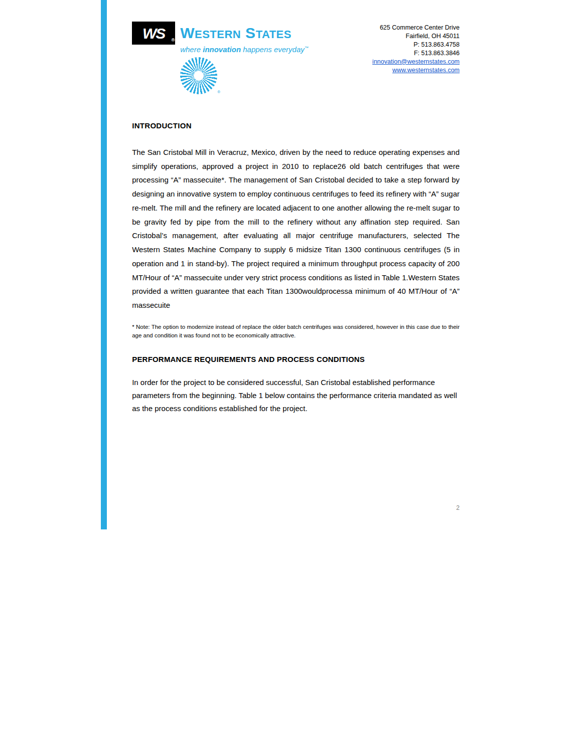WS®
WESTERN STATES
where innovation happens everyday™
625 Commerce Center Drive
Fairfield, OH 45011
P: 513.863.4758
F: 513.863.3846
innovation@westernstates.com
www.westernstates.com
INTRODUCTION
The San Cristobal Mill in Veracruz, Mexico, driven by the need to reduce operating expenses and simplify operations, approved a project in 2010 to replace26 old batch centrifuges that were processing “A” massecuite*. The management of San Cristobal decided to take a step forward by designing an innovative system to employ continuous centrifuges to feed its refinery with “A” sugar re-melt. The mill and the refinery are located adjacent to one another allowing the re-melt sugar to be gravity fed by pipe from the mill to the refinery without any affination step required. San Cristobal’s management, after evaluating all major centrifuge manufacturers, selected The Western States Machine Company to supply 6 midsize Titan 1300 continuous centrifuges (5 in operation and 1 in stand-by). The project required a minimum throughput process capacity of 200 MT/Hour of “A” massecuite under very strict process conditions as listed in Table 1.Western States provided a written guarantee that each Titan 1300wouldprocessa minimum of 40 MT/Hour of “A” massecuite
* Note: The option to modernize instead of replace the older batch centrifuges was considered, however in this case due to their age and condition it was found not to be economically attractive.
PERFORMANCE REQUIREMENTS AND PROCESS CONDITIONS
In order for the project to be considered successful, San Cristobal established performance parameters from the beginning. Table 1 below contains the performance criteria mandated as well as the process conditions established for the project.
2